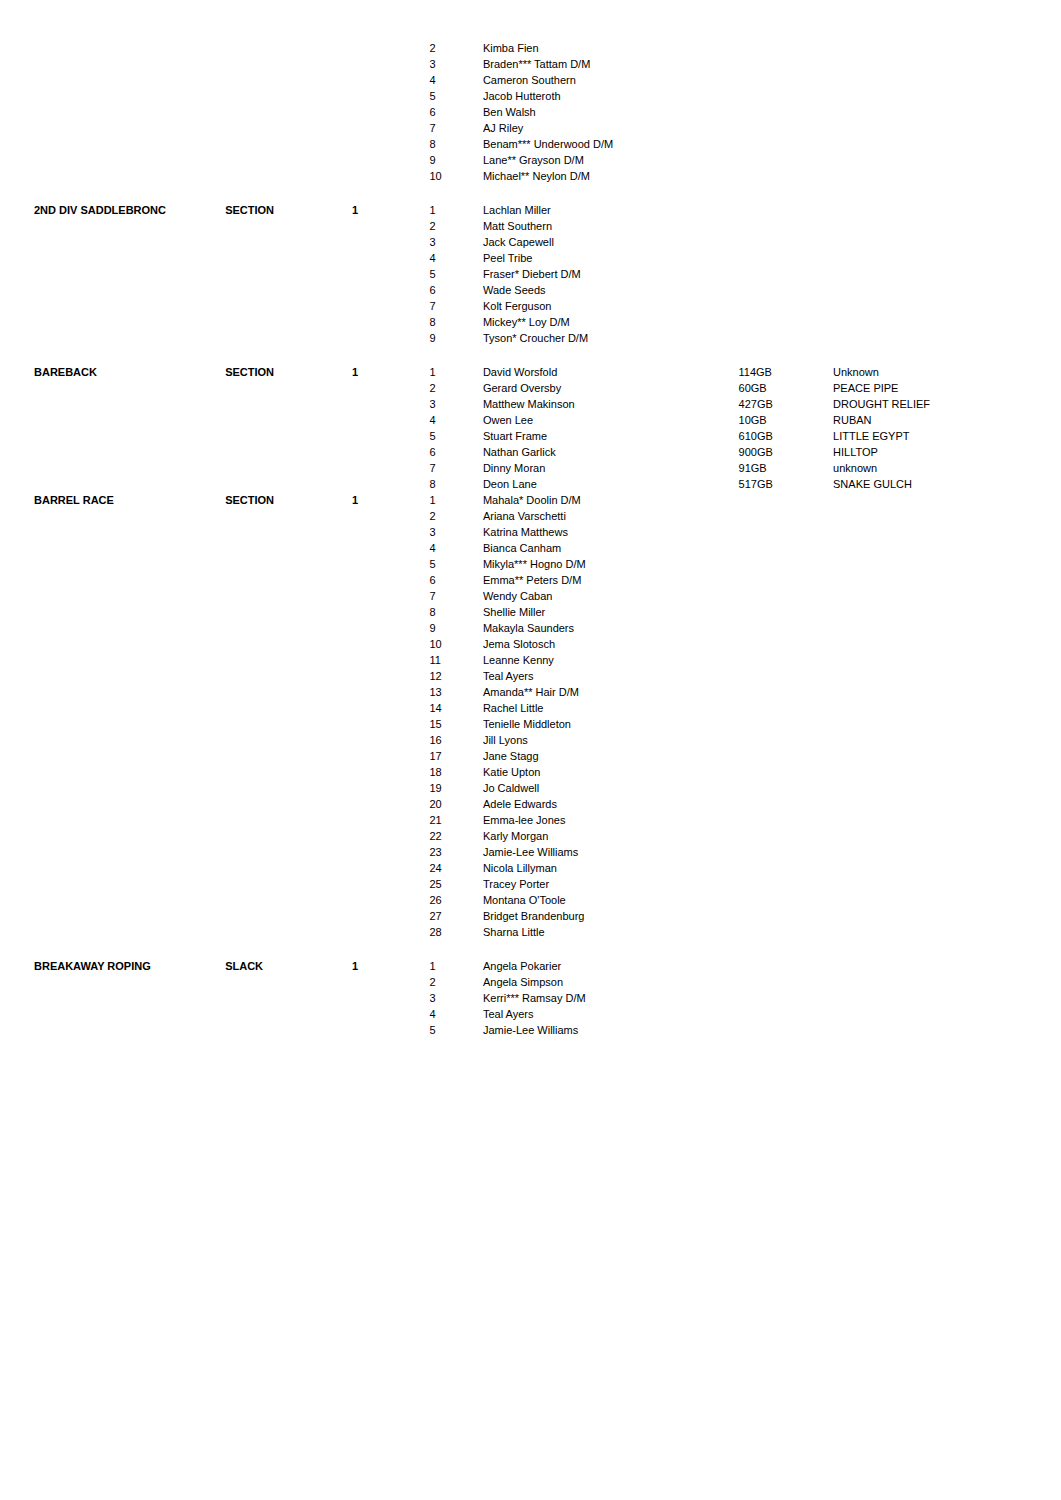| | | | 2 | Kimba Fien | | |
| | | | 3 | Braden*** Tattam D/M | | |
| | | | 4 | Cameron Southern | | |
| | | | 5 | Jacob Hutteroth | | |
| | | | 6 | Ben Walsh | | |
| | | | 7 | AJ Riley | | |
| | | | 8 | Benam*** Underwood D/M | | |
| | | | 9 | Lane** Grayson D/M | | |
| | | | 10 | Michael** Neylon D/M | | |
| 2ND DIV SADDLEBRONC | SECTION | 1 | 1 | Lachlan Miller | | |
| | | | 2 | Matt Southern | | |
| | | | 3 | Jack Capewell | | |
| | | | 4 | Peel Tribe | | |
| | | | 5 | Fraser* Diebert D/M | | |
| | | | 6 | Wade Seeds | | |
| | | | 7 | Kolt Ferguson | | |
| | | | 8 | Mickey** Loy D/M | | |
| | | | 9 | Tyson* Croucher D/M | | |
| BAREBACK | SECTION | 1 | 1 | David Worsfold | 114GB | Unknown |
| | | | 2 | Gerard Oversby | 60GB | PEACE PIPE |
| | | | 3 | Matthew Makinson | 427GB | DROUGHT RELIEF |
| | | | 4 | Owen Lee | 10GB | RUBAN |
| | | | 5 | Stuart Frame | 610GB | LITTLE EGYPT |
| | | | 6 | Nathan Garlick | 900GB | HILLTOP |
| | | | 7 | Dinny Moran | 91GB | unknown |
| | | | 8 | Deon Lane | 517GB | SNAKE GULCH |
| BARREL RACE | SECTION | 1 | 1 | Mahala* Doolin D/M | | |
| | | | 2 | Ariana Varschetti | | |
| | | | 3 | Katrina Matthews | | |
| | | | 4 | Bianca Canham | | |
| | | | 5 | Mikyla*** Hogno D/M | | |
| | | | 6 | Emma** Peters D/M | | |
| | | | 7 | Wendy Caban | | |
| | | | 8 | Shellie Miller | | |
| | | | 9 | Makayla Saunders | | |
| | | | 10 | Jema Slotosch | | |
| | | | 11 | Leanne Kenny | | |
| | | | 12 | Teal Ayers | | |
| | | | 13 | Amanda** Hair D/M | | |
| | | | 14 | Rachel Little | | |
| | | | 15 | Tenielle Middleton | | |
| | | | 16 | Jill Lyons | | |
| | | | 17 | Jane Stagg | | |
| | | | 18 | Katie Upton | | |
| | | | 19 | Jo Caldwell | | |
| | | | 20 | Adele Edwards | | |
| | | | 21 | Emma-lee Jones | | |
| | | | 22 | Karly Morgan | | |
| | | | 23 | Jamie-Lee Williams | | |
| | | | 24 | Nicola Lillyman | | |
| | | | 25 | Tracey Porter | | |
| | | | 26 | Montana O'Toole | | |
| | | | 27 | Bridget Brandenburg | | |
| | | | 28 | Sharna Little | | |
| BREAKAWAY ROPING | SLACK | 1 | 1 | Angela Pokarier | | |
| | | | 2 | Angela Simpson | | |
| | | | 3 | Kerri*** Ramsay D/M | | |
| | | | 4 | Teal Ayers | | |
| | | | 5 | Jamie-Lee Williams | | |